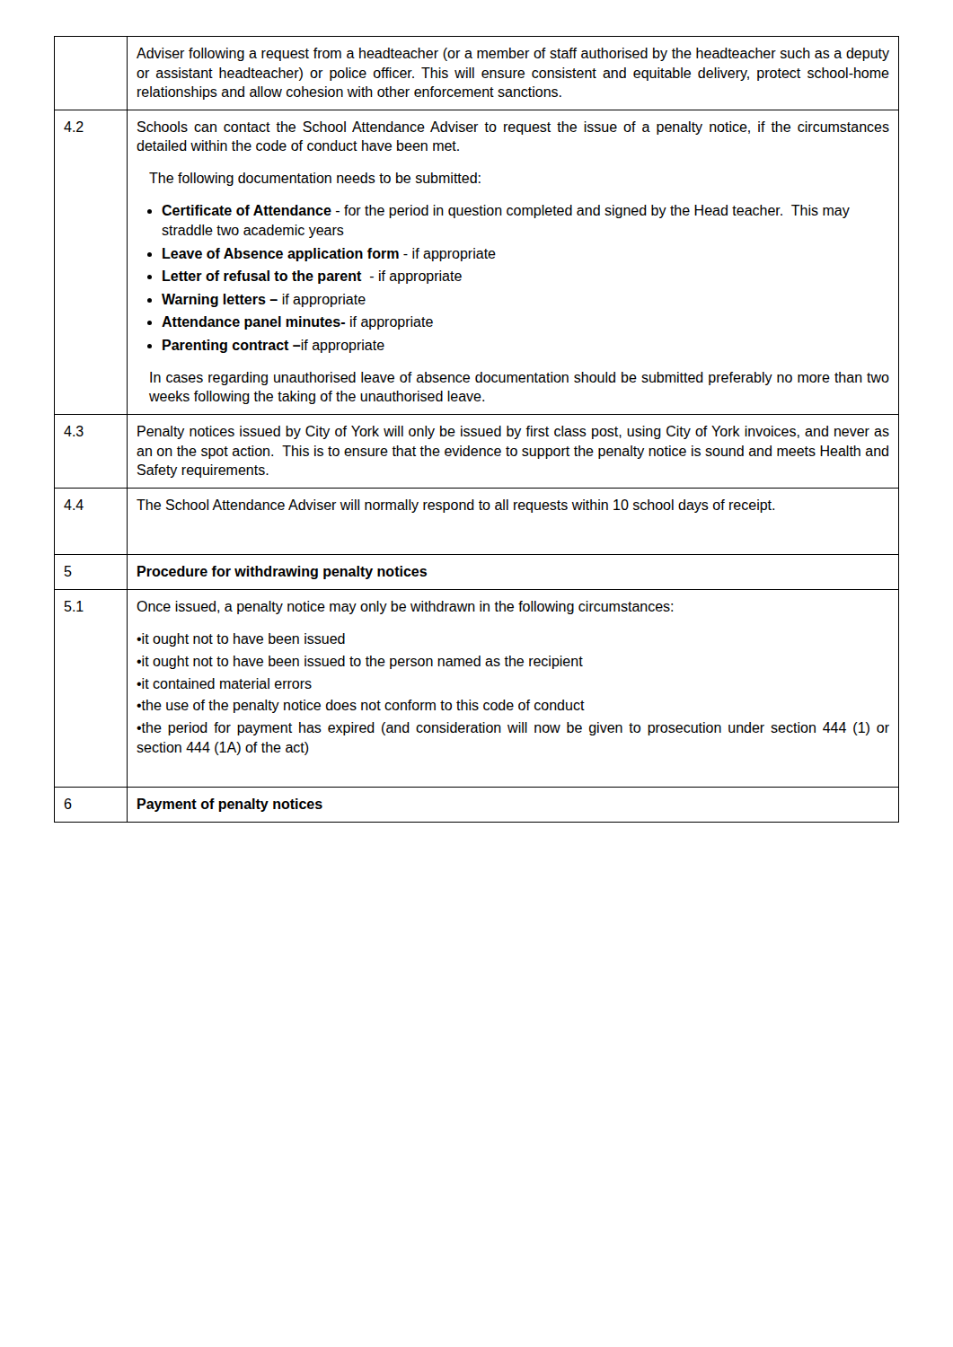| | Adviser following a request from a headteacher (or a member of staff authorised by the headteacher such as a deputy or assistant headteacher) or police officer. This will ensure consistent and equitable delivery, protect school-home relationships and allow cohesion with other enforcement sanctions. |
| 4.2 | Schools can contact the School Attendance Adviser to request the issue of a penalty notice, if the circumstances detailed within the code of conduct have been met. The following documentation needs to be submitted: Certificate of Attendance - for the period in question completed and signed by the Head teacher. This may straddle two academic years Leave of Absence application form - if appropriate Letter of refusal to the parent - if appropriate Warning letters – if appropriate Attendance panel minutes- if appropriate Parenting contract – if appropriate In cases regarding unauthorised leave of absence documentation should be submitted preferably no more than two weeks following the taking of the unauthorised leave. |
| 4.3 | Penalty notices issued by City of York will only be issued by first class post, using City of York invoices, and never as an on the spot action. This is to ensure that the evidence to support the penalty notice is sound and meets Health and Safety requirements. |
| 4.4 | The School Attendance Adviser will normally respond to all requests within 10 school days of receipt. |
| 5 | Procedure for withdrawing penalty notices |
| 5.1 | Once issued, a penalty notice may only be withdrawn in the following circumstances: •it ought not to have been issued •it ought not to have been issued to the person named as the recipient •it contained material errors •the use of the penalty notice does not conform to this code of conduct •the period for payment has expired (and consideration will now be given to prosecution under section 444 (1) or section 444 (1A) of the act) |
| 6 | Payment of penalty notices |